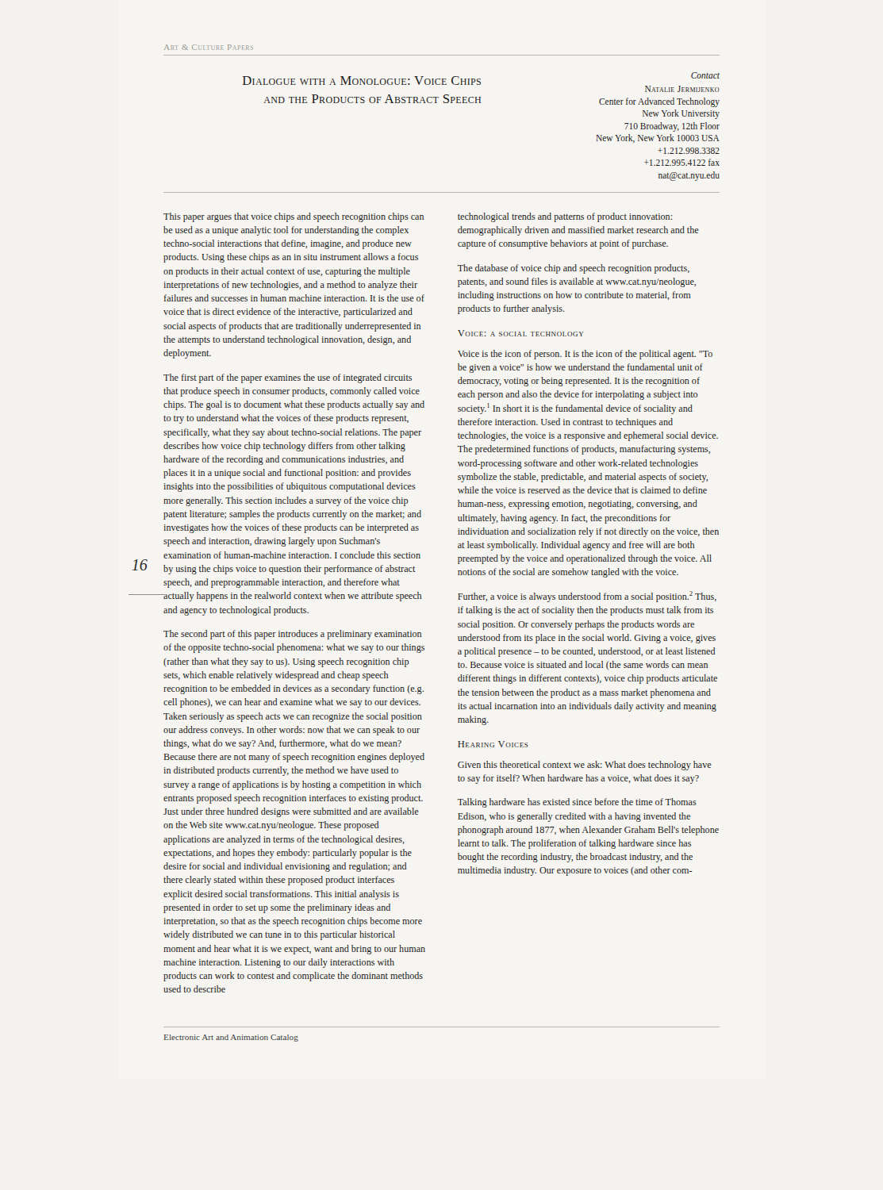Art & Culture Papers
Dialogue with a Monologue: Voice Chips
and the Products of Abstract Speech
Contact Natalie Jermijenko
Center for Advanced Technology
New York University
710 Broadway, 12th Floor
New York, New York 10003 USA
+1.212.998.3382
+1.212.995.4122 fax
nat@cat.nyu.edu
16
This paper argues that voice chips and speech recognition chips can be used as a unique analytic tool for understanding the complex techno-social interactions that define, imagine, and produce new products. Using these chips as an in situ instrument allows a focus on products in their actual context of use, capturing the multiple interpretations of new technologies, and a method to analyze their failures and successes in human machine interaction. It is the use of voice that is direct evidence of the interactive, particularized and social aspects of products that are traditionally underrepresented in the attempts to understand technological innovation, design, and deployment.
The first part of the paper examines the use of integrated circuits that produce speech in consumer products, commonly called voice chips. The goal is to document what these products actually say and to try to understand what the voices of these products represent, specifically, what they say about techno-social relations. The paper describes how voice chip technology differs from other talking hardware of the recording and communications industries, and places it in a unique social and functional position: and provides insights into the possibilities of ubiquitous computational devices more generally. This section includes a survey of the voice chip patent literature; samples the products currently on the market; and investigates how the voices of these products can be interpreted as speech and interaction, drawing largely upon Suchman's examination of human-machine interaction. I conclude this section by using the chips voice to question their performance of abstract speech, and preprogrammable interaction, and therefore what actually happens in the realworld context when we attribute speech and agency to technological products.
The second part of this paper introduces a preliminary examination of the opposite techno-social phenomena: what we say to our things (rather than what they say to us). Using speech recognition chip sets, which enable relatively widespread and cheap speech recognition to be embedded in devices as a secondary function (e.g. cell phones), we can hear and examine what we say to our devices. Taken seriously as speech acts we can recognize the social position our address conveys. In other words: now that we can speak to our things, what do we say? And, furthermore, what do we mean? Because there are not many of speech recognition engines deployed in distributed products currently, the method we have used to survey a range of applications is by hosting a competition in which entrants proposed speech recognition interfaces to existing product. Just under three hundred designs were submitted and are available on the Web site www.cat.nyu/neologue. These proposed applications are analyzed in terms of the technological desires, expectations, and hopes they embody: particularly popular is the desire for social and individual envisioning and regulation; and there clearly stated within these proposed product interfaces explicit desired social transformations. This initial analysis is presented in order to set up some the preliminary ideas and interpretation, so that as the speech recognition chips become more widely distributed we can tune in to this particular historical moment and hear what it is we expect, want and bring to our human machine interaction. Listening to our daily interactions with products can work to contest and complicate the dominant methods used to describe
technological trends and patterns of product innovation: demographically driven and massified market research and the capture of consumptive behaviors at point of purchase.
The database of voice chip and speech recognition products, patents, and sound files is available at www.cat.nyu/neologue, including instructions on how to contribute to material, from products to further analysis.
Voice: a social technology
Voice is the icon of person. It is the icon of the political agent. "To be given a voice" is how we understand the fundamental unit of democracy, voting or being represented. It is the recognition of each person and also the device for interpolating a subject into society.1 In short it is the fundamental device of sociality and therefore interaction. Used in contrast to techniques and technologies, the voice is a responsive and ephemeral social device. The predetermined functions of products, manufacturing systems, word-processing software and other work-related technologies symbolize the stable, predictable, and material aspects of society, while the voice is reserved as the device that is claimed to define human-ness, expressing emotion, negotiating, conversing, and ultimately, having agency. In fact, the preconditions for individuation and socialization rely if not directly on the voice, then at least symbolically. Individual agency and free will are both preempted by the voice and operationalized through the voice. All notions of the social are somehow tangled with the voice.
Further, a voice is always understood from a social position.2 Thus, if talking is the act of sociality then the products must talk from its social position. Or conversely perhaps the products words are understood from its place in the social world. Giving a voice, gives a political presence – to be counted, understood, or at least listened to. Because voice is situated and local (the same words can mean different things in different contexts), voice chip products articulate the tension between the product as a mass market phenomena and its actual incarnation into an individuals daily activity and meaning making.
Hearing Voices
Given this theoretical context we ask: What does technology have to say for itself? When hardware has a voice, what does it say?
Talking hardware has existed since before the time of Thomas Edison, who is generally credited with a having invented the phonograph around 1877, when Alexander Graham Bell's telephone learnt to talk. The proliferation of talking hardware since has bought the recording industry, the broadcast industry, and the multimedia industry. Our exposure to voices (and other com-
Electronic Art and Animation Catalog